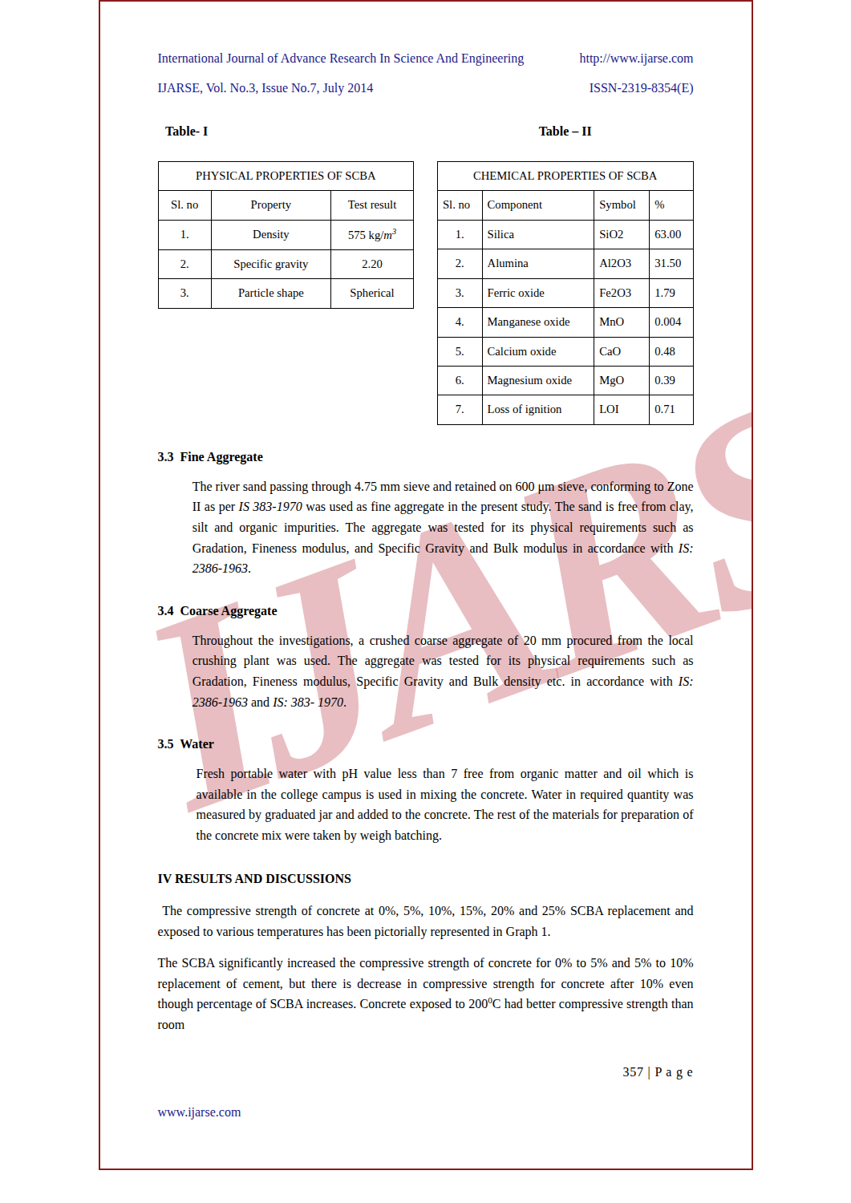IJARSE
International Journal of Advance Research In Science And Engineering http://www.ijarse.com
IJARSE, Vol. No.3, Issue No.7, July 2014 ISSN-2319-8354(E)
Table- I
| PHYSICAL PROPERTIES OF SCBA |
| Sl. no | Property | Test result |
| 1. | Density | 575 kg/ m 3 |
| 2. | Specific gravity | 2.20 |
| 3. | Particle shape | Spherical |
Table – II
| CHEMICAL PROPERTIES OF SCBA |
| Sl. no | Component | Symbol | % |
| 1. | Silica | SiO2 | 63.00 |
| 2. | Alumina | Al2O3 | 31.50 |
| 3. | Ferric oxide | Fe2O3 | 1.79 |
| 4. | Manganese oxide | MnO | 0.004 |
| 5. | Calcium oxide | CaO | 0.48 |
| 6. | Magnesium oxide | MgO | 0.39 |
| 7. | Loss of ignition | LOI | 0.71 |
3.3 Fine Aggregate
The river sand passing through 4.75 mm sieve and retained on 600 μm sieve, conforming to Zone II as per IS 383-1970 was used as fine aggregate in the present study. The sand is free from clay, silt and organic impurities. The aggregate was tested for its physical requirements such as Gradation, Fineness modulus, and Specific Gravity and Bulk modulus in accordance with IS: 2386-1963.
3.4 Coarse Aggregate
Throughout the investigations, a crushed coarse aggregate of 20 mm procured from the local crushing plant was used. The aggregate was tested for its physical requirements such as Gradation, Fineness modulus, Specific Gravity and Bulk density etc. in accordance with IS: 2386-1963 and IS: 383- 1970.
3.5 Water
Fresh portable water with pH value less than 7 free from organic matter and oil which is available in the college campus is used in mixing the concrete. Water in required quantity was measured by graduated jar and added to the concrete. The rest of the materials for preparation of the concrete mix were taken by weigh batching.
IV RESULTS AND DISCUSSIONS
The compressive strength of concrete at 0%, 5%, 10%, 15%, 20% and 25% SCBA replacement and exposed to various temperatures has been pictorially represented in Graph 1.
The SCBA significantly increased the compressive strength of concrete for 0% to 5% and 5% to 10% replacement of cement, but there is decrease in compressive strength for concrete after 10% even though percentage of SCBA increases. Concrete exposed to 2000C had better compressive strength than room
357 | P a g e
www.ijarse.com